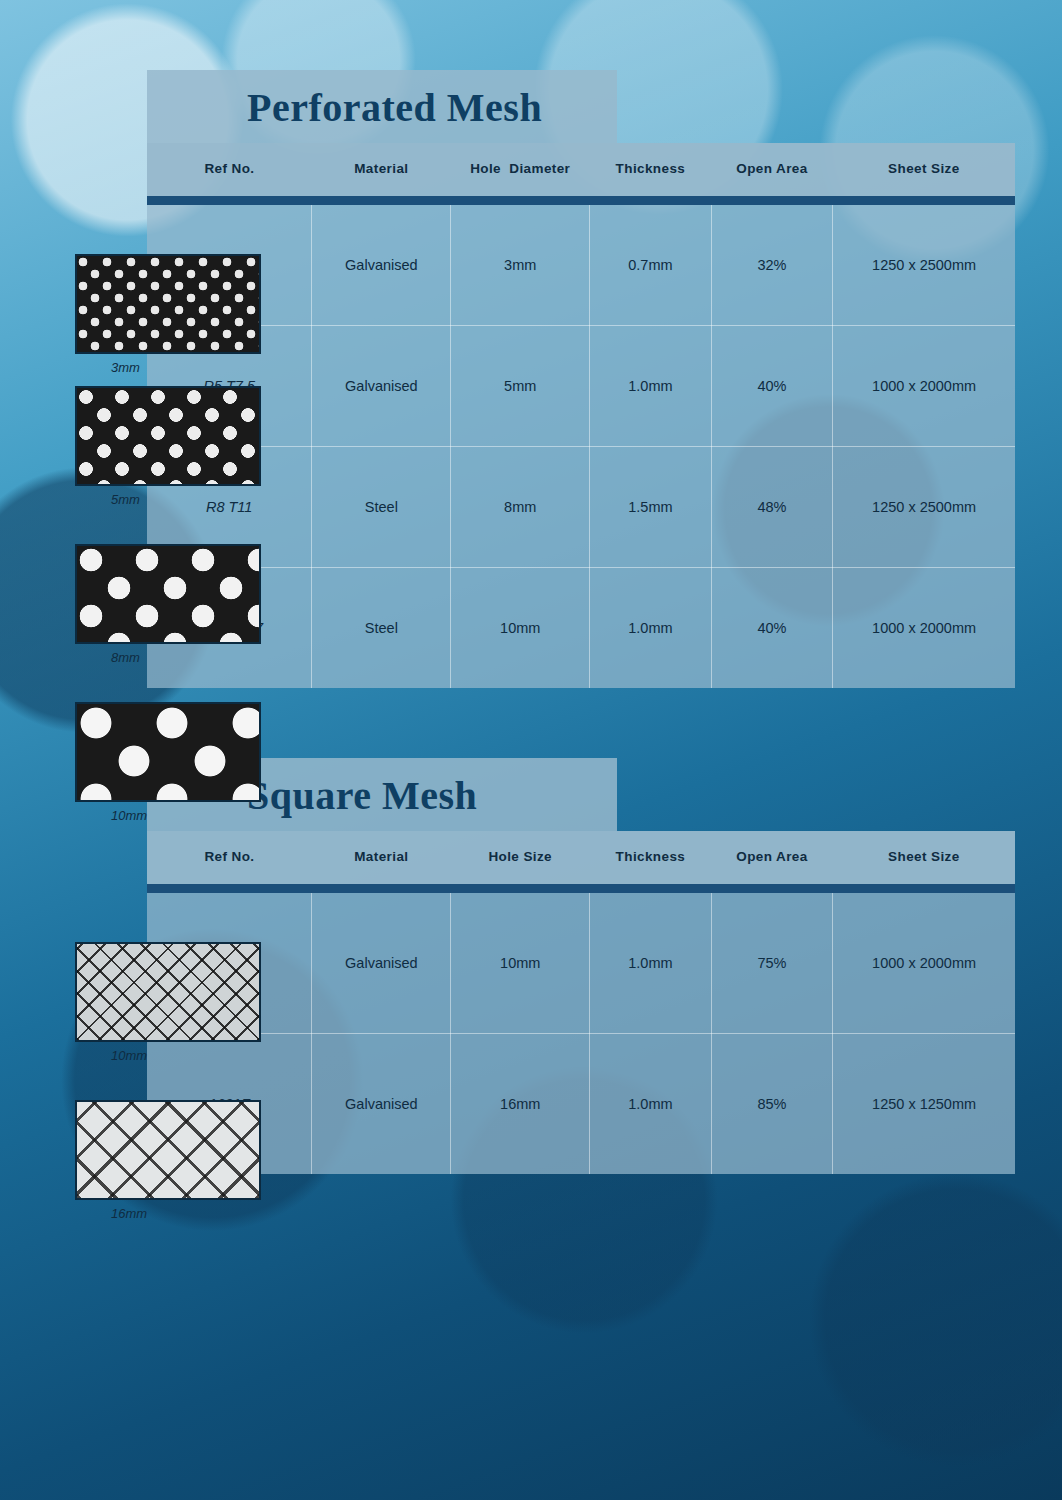Perforated Mesh
3mm
5mm
8mm
10mm
| Ref No. | Material | Hole Diameter | Thickness | Open Area | Sheet Size |
| --- | --- | --- | --- | --- | --- |
| R3 T5 | Galvanised | 3mm | 0.7mm | 32% | 1250 x 2500mm |
| R5 T7.5 | Galvanised | 5mm | 1.0mm | 40% | 1000 x 2000mm |
| R8 T11 | Steel | 8mm | 1.5mm | 48% | 1250 x 2500mm |
| R10 T12.7 | Steel | 10mm | 1.0mm | 40% | 1000 x 2000mm |
Square Mesh
10mm
16mm
| Ref No. | Material | Hole Size | Thickness | Open Area | Sheet Size |
| --- | --- | --- | --- | --- | --- |
| N7702F | Galvanised | 10mm | 1.0mm | 75% | 1000 x 2000mm |
| 1601F | Galvanised | 16mm | 1.0mm | 85% | 1250 x 1250mm |